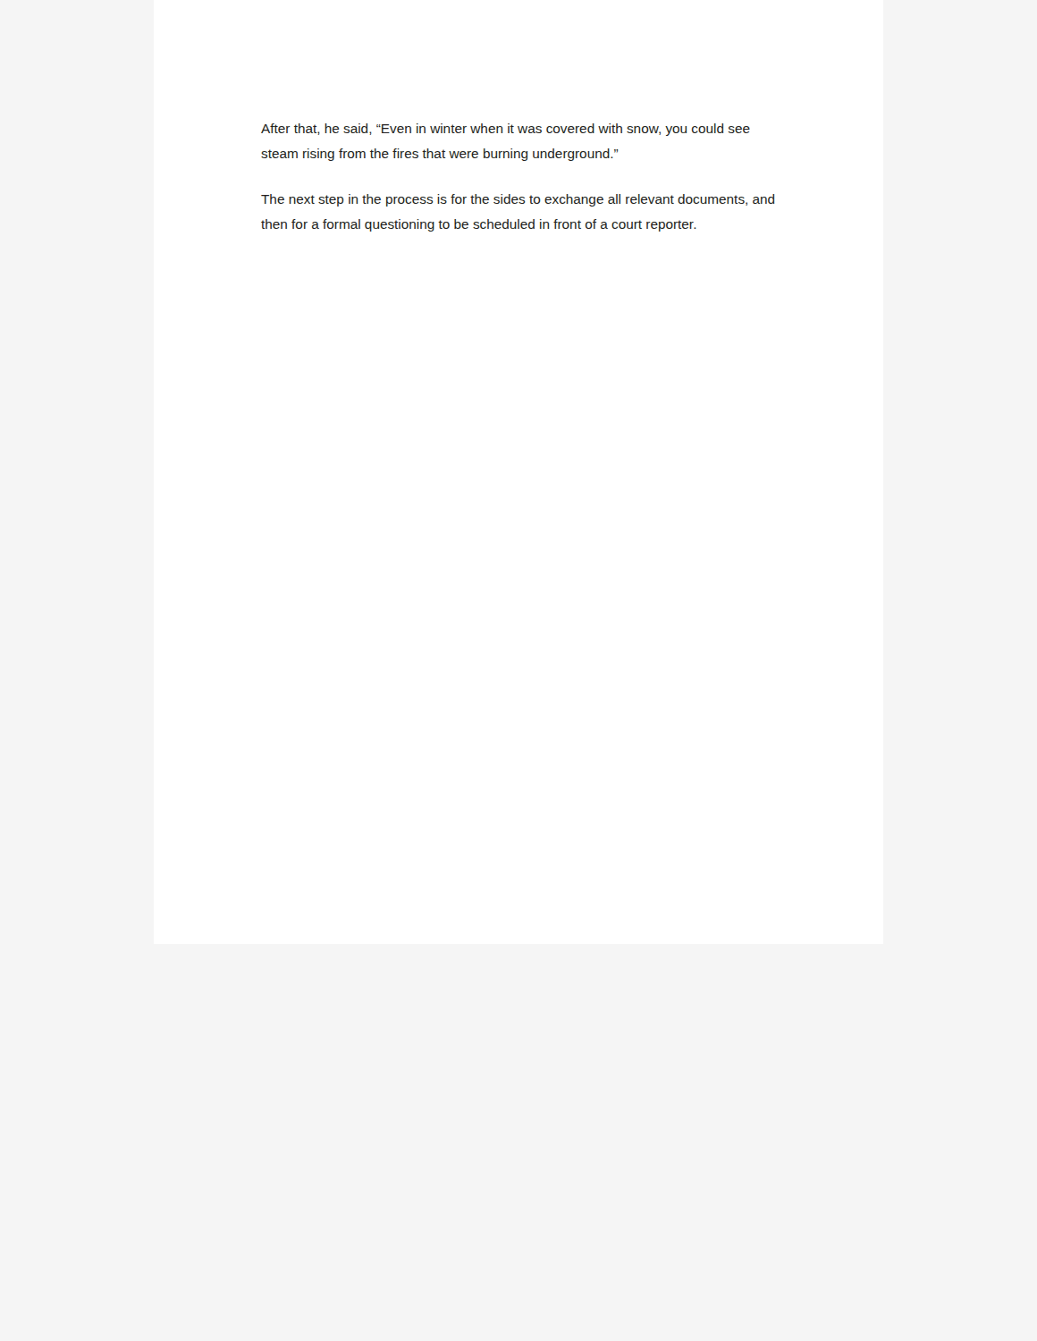After that, he said, “Even in winter when it was covered with snow, you could see steam rising from the fires that were burning underground.”
The next step in the process is for the sides to exchange all relevant documents, and then for a formal questioning to be scheduled in front of a court reporter.